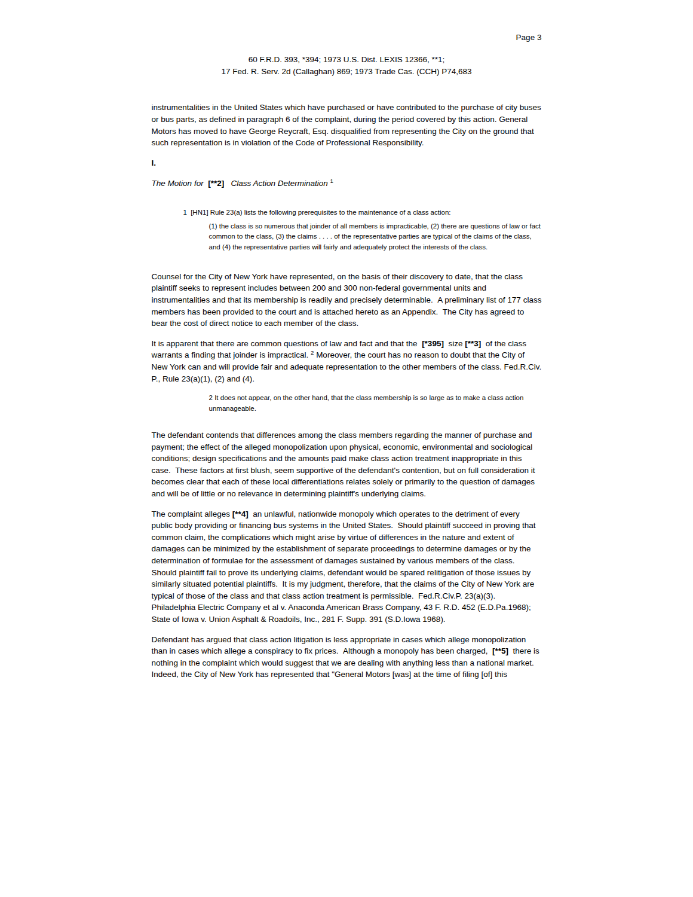Page 3
60 F.R.D. 393, *394; 1973 U.S. Dist. LEXIS 12366, **1;
17 Fed. R. Serv. 2d (Callaghan) 869; 1973 Trade Cas. (CCH) P74,683
instrumentalities in the United States which have purchased or have contributed to the purchase of city buses or bus parts, as defined in paragraph 6 of the complaint, during the period covered by this action. General Motors has moved to have George Reycraft, Esq. disqualified from representing the City on the ground that such representation is in violation of the Code of Professional Responsibility.
I.
The Motion for [**2] Class Action Determination 1
1 [HN1] Rule 23(a) lists the following prerequisites to the maintenance of a class action:
(1) the class is so numerous that joinder of all members is impracticable, (2) there are questions of law or fact common to the class, (3) the claims . . . . of the representative parties are typical of the claims of the class, and (4) the representative parties will fairly and adequately protect the interests of the class.
Counsel for the City of New York have represented, on the basis of their discovery to date, that the class plaintiff seeks to represent includes between 200 and 300 non-federal governmental units and instrumentalities and that its membership is readily and precisely determinable. A preliminary list of 177 class members has been provided to the court and is attached hereto as an Appendix. The City has agreed to bear the cost of direct notice to each member of the class.
It is apparent that there are common questions of law and fact and that the [*395] size [**3] of the class warrants a finding that joinder is impractical. 2 Moreover, the court has no reason to doubt that the City of New York can and will provide fair and adequate representation to the other members of the class. Fed.R.Civ. P., Rule 23(a)(1), (2) and (4).
2 It does not appear, on the other hand, that the class membership is so large as to make a class action unmanageable.
The defendant contends that differences among the class members regarding the manner of purchase and payment; the effect of the alleged monopolization upon physical, economic, environmental and sociological conditions; design specifications and the amounts paid make class action treatment inappropriate in this case. These factors at first blush, seem supportive of the defendant's contention, but on full consideration it becomes clear that each of these local differentiations relates solely or primarily to the question of damages and will be of little or no relevance in determining plaintiff's underlying claims.
The complaint alleges [**4] an unlawful, nationwide monopoly which operates to the detriment of every public body providing or financing bus systems in the United States. Should plaintiff succeed in proving that common claim, the complications which might arise by virtue of differences in the nature and extent of damages can be minimized by the establishment of separate proceedings to determine damages or by the determination of formulae for the assessment of damages sustained by various members of the class. Should plaintiff fail to prove its underlying claims, defendant would be spared relitigation of those issues by similarly situated potential plaintiffs. It is my judgment, therefore, that the claims of the City of New York are typical of those of the class and that class action treatment is permissible. Fed.R.Civ.P. 23(a)(3). Philadelphia Electric Company et al v. Anaconda American Brass Company, 43 F. R.D. 452 (E.D.Pa.1968); State of Iowa v. Union Asphalt & Roadoils, Inc., 281 F. Supp. 391 (S.D.Iowa 1968).
Defendant has argued that class action litigation is less appropriate in cases which allege monopolization than in cases which allege a conspiracy to fix prices. Although a monopoly has been charged, [**5] there is nothing in the complaint which would suggest that we are dealing with anything less than a national market. Indeed, the City of New York has represented that "General Motors [was] at the time of filing [of] this